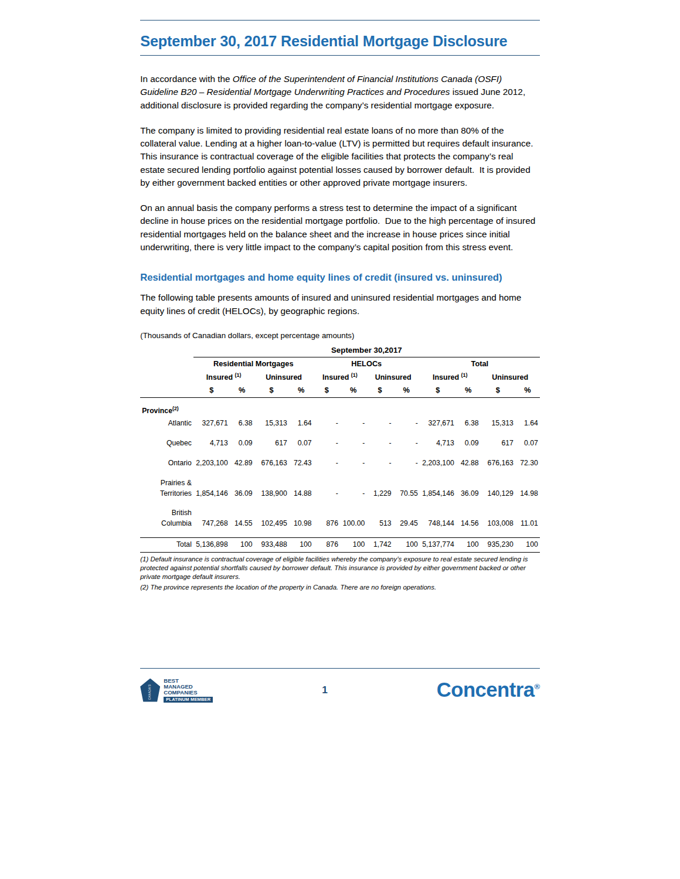September 30, 2017 Residential Mortgage Disclosure
In accordance with the Office of the Superintendent of Financial Institutions Canada (OSFI) Guideline B20 – Residential Mortgage Underwriting Practices and Procedures issued June 2012, additional disclosure is provided regarding the company’s residential mortgage exposure.
The company is limited to providing residential real estate loans of no more than 80% of the collateral value. Lending at a higher loan-to-value (LTV) is permitted but requires default insurance. This insurance is contractual coverage of the eligible facilities that protects the company’s real estate secured lending portfolio against potential losses caused by borrower default. It is provided by either government backed entities or other approved private mortgage insurers.
On an annual basis the company performs a stress test to determine the impact of a significant decline in house prices on the residential mortgage portfolio. Due to the high percentage of insured residential mortgages held on the balance sheet and the increase in house prices since initial underwriting, there is very little impact to the company’s capital position from this stress event.
Residential mortgages and home equity lines of credit (insured vs. uninsured)
The following table presents amounts of insured and uninsured residential mortgages and home equity lines of credit (HELOCs), by geographic regions.
(Thousands of Canadian dollars, except percentage amounts)
| | September 30,2017 |
| --- | --- |
| | Residential Mortgages | HELOCs | Total |
| | Insured (1) | Uninsured | Insured (1) | Uninsured | Insured (1) | Uninsured |
| | $ | % | $ | % | $ | % | $ | % | $ | % | $ | % |
| Province (2) | |
| Atlantic | 327,671 | 6.38 | 15,313 | 1.64 | - | - | - | - | 327,671 | 6.38 | 15,313 | 1.64 |
| Quebec | 4,713 | 0.09 | 617 | 0.07 | - | - | - | - | 4,713 | 0.09 | 617 | 0.07 |
| Ontario | 2,203,100 | 42.89 | 676,163 | 72.43 | - | - | - | - | 2,203,100 | 42.88 | 676,163 | 72.30 |
| Prairies & Territories | 1,854,146 | 36.09 | 138,900 | 14.88 | - | - | 1,229 | 70.55 | 1,854,146 | 36.09 | 140,129 | 14.98 |
| British Columbia | 747,268 | 14.55 | 102,495 | 10.98 | 876 | 100.00 | 513 | 29.45 | 748,144 | 14.56 | 103,008 | 11.01 |
| Total | 5,136,898 | 100 | 933,488 | 100 | 876 | 100 | 1,742 | 100 | 5,137,774 | 100 | 935,230 | 100 |
(1) Default insurance is contractual coverage of eligible facilities whereby the company’s exposure to real estate secured lending is protected against potential shortfalls caused by borrower default. This insurance is provided by either government backed or other private mortgage default insurers.
(2) The province represents the location of the property in Canada. There are no foreign operations.
Best
Managed
Companies
Platinum member
1
Concentra®